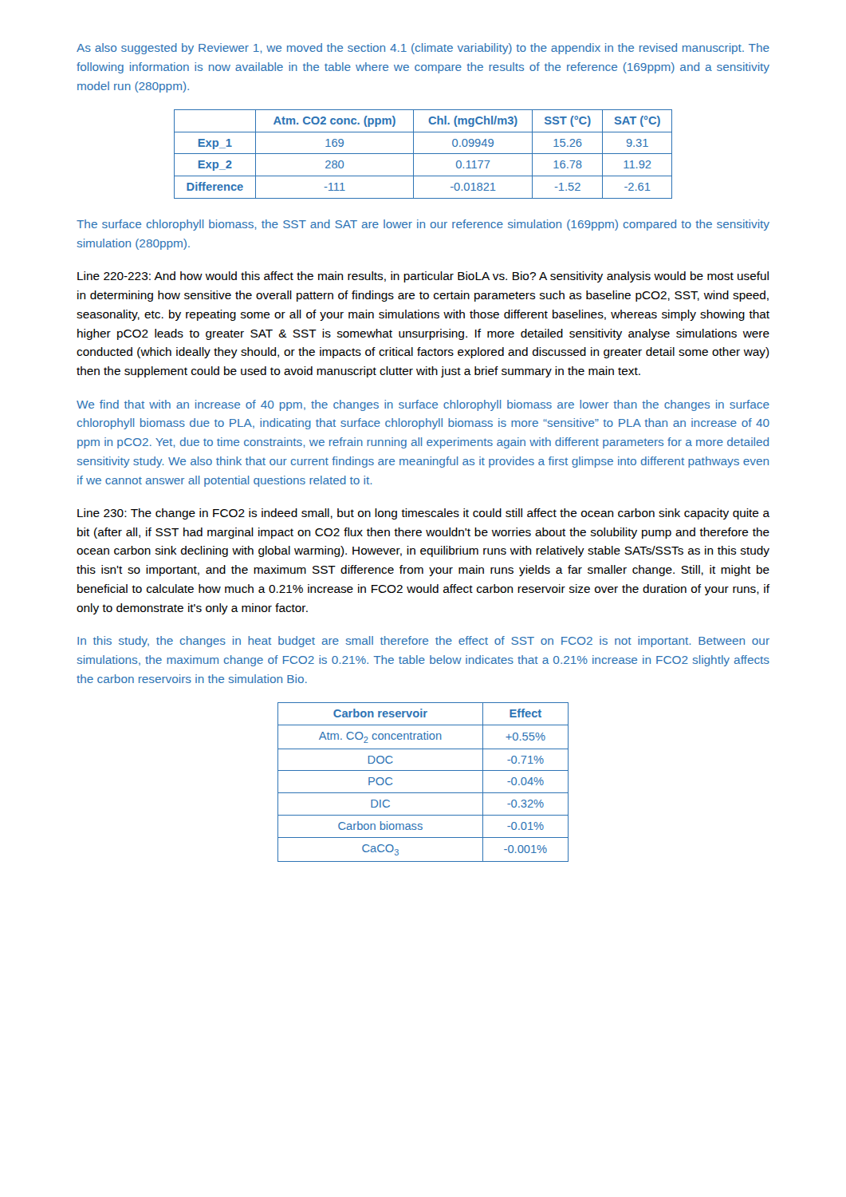As also suggested by Reviewer 1, we moved the section 4.1 (climate variability) to the appendix in the revised manuscript. The following information is now available in the table where we compare the results of the reference (169ppm) and a sensitivity model run (280ppm).
| | Atm. CO2 conc. (ppm) | Chl. (mgChl/m3) | SST (°C) | SAT (°C) |
| --- | --- | --- | --- | --- |
| Exp_1 | 169 | 0.09949 | 15.26 | 9.31 |
| Exp_2 | 280 | 0.1177 | 16.78 | 11.92 |
| Difference | -111 | -0.01821 | -1.52 | -2.61 |
The surface chlorophyll biomass, the SST and SAT are lower in our reference simulation (169ppm) compared to the sensitivity simulation (280ppm).
Line 220-223: And how would this affect the main results, in particular BioLA vs. Bio? A sensitivity analysis would be most useful in determining how sensitive the overall pattern of findings are to certain parameters such as baseline pCO2, SST, wind speed, seasonality, etc. by repeating some or all of your main simulations with those different baselines, whereas simply showing that higher pCO2 leads to greater SAT & SST is somewhat unsurprising. If more detailed sensitivity analyse simulations were conducted (which ideally they should, or the impacts of critical factors explored and discussed in greater detail some other way) then the supplement could be used to avoid manuscript clutter with just a brief summary in the main text.
We find that with an increase of 40 ppm, the changes in surface chlorophyll biomass are lower than the changes in surface chlorophyll biomass due to PLA, indicating that surface chlorophyll biomass is more “sensitive” to PLA than an increase of 40 ppm in pCO2. Yet, due to time constraints, we refrain running all experiments again with different parameters for a more detailed sensitivity study. We also think that our current findings are meaningful as it provides a first glimpse into different pathways even if we cannot answer all potential questions related to it.
Line 230: The change in FCO2 is indeed small, but on long timescales it could still affect the ocean carbon sink capacity quite a bit (after all, if SST had marginal impact on CO2 flux then there wouldn't be worries about the solubility pump and therefore the ocean carbon sink declining with global warming). However, in equilibrium runs with relatively stable SATs/SSTs as in this study this isn't so important, and the maximum SST difference from your main runs yields a far smaller change. Still, it might be beneficial to calculate how much a 0.21% increase in FCO2 would affect carbon reservoir size over the duration of your runs, if only to demonstrate it's only a minor factor.
In this study, the changes in heat budget are small therefore the effect of SST on FCO2 is not important. Between our simulations, the maximum change of FCO2 is 0.21%. The table below indicates that a 0.21% increase in FCO2 slightly affects the carbon reservoirs in the simulation Bio.
| Carbon reservoir | Effect |
| --- | --- |
| Atm. CO 2 concentration | +0.55% |
| DOC | -0.71% |
| POC | -0.04% |
| DIC | -0.32% |
| Carbon biomass | -0.01% |
| CaCO 3 | -0.001% |